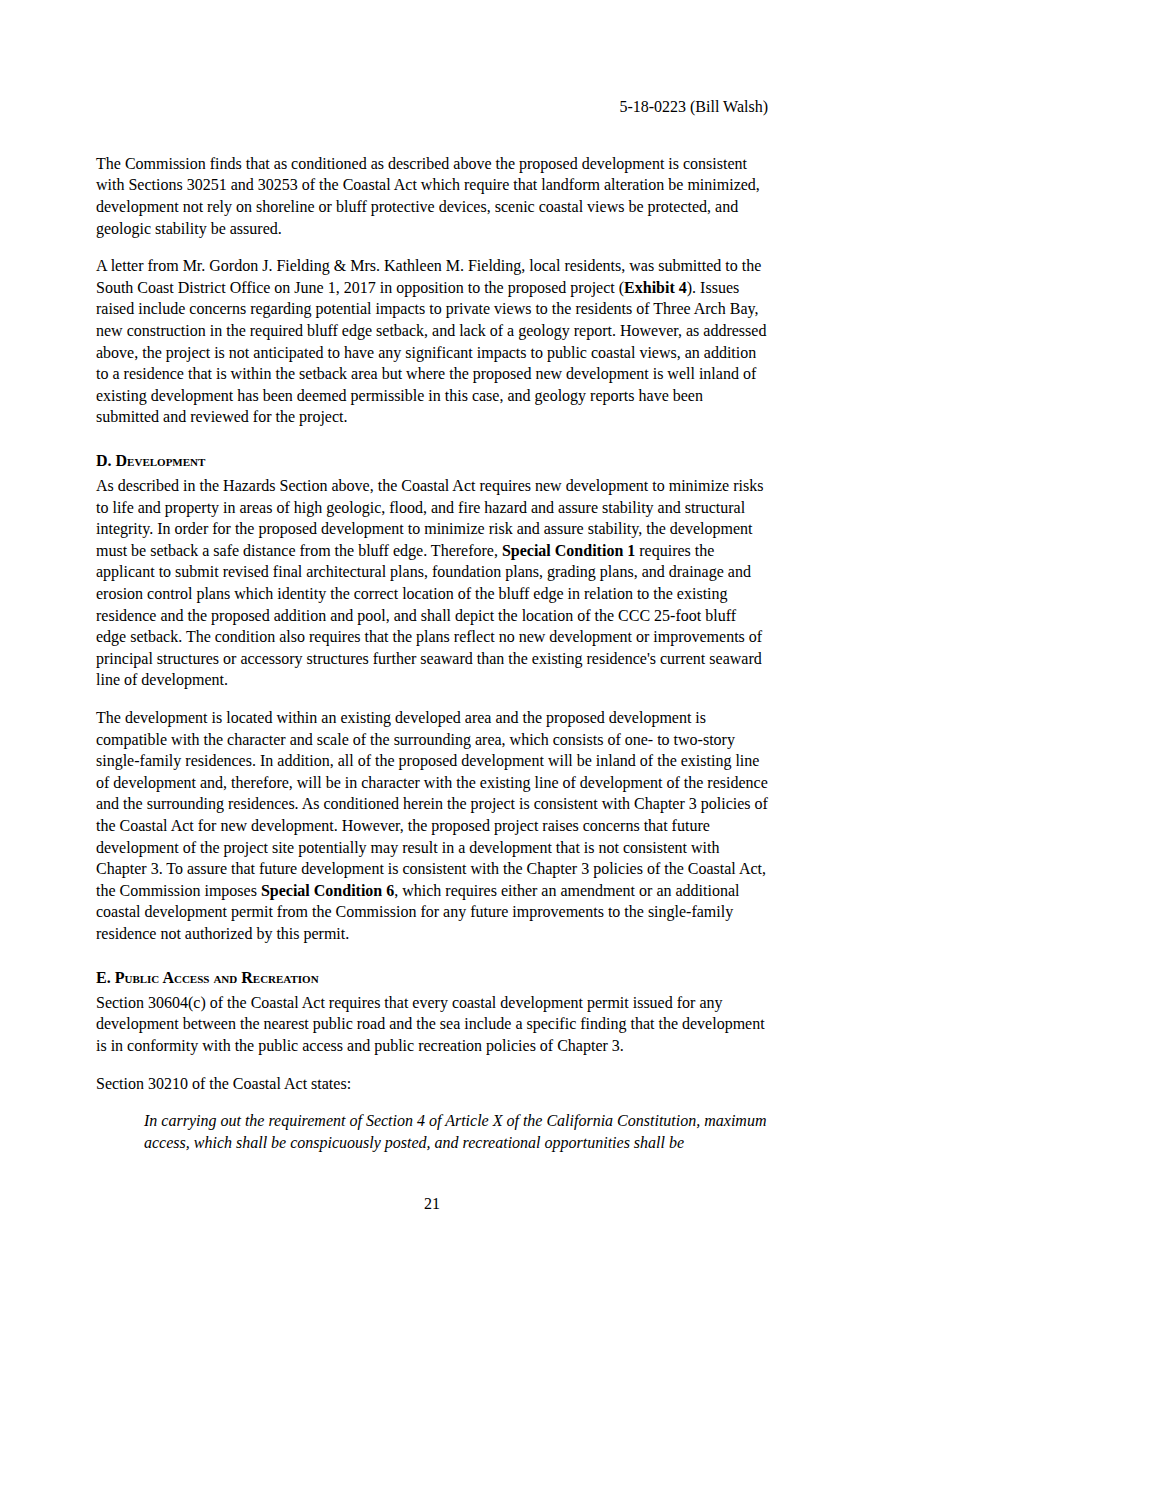5-18-0223 (Bill Walsh)
The Commission finds that as conditioned as described above the proposed development is consistent with Sections 30251 and 30253 of the Coastal Act which require that landform alteration be minimized, development not rely on shoreline or bluff protective devices, scenic coastal views be protected, and geologic stability be assured.
A letter from Mr. Gordon J. Fielding & Mrs. Kathleen M. Fielding, local residents, was submitted to the South Coast District Office on June 1, 2017 in opposition to the proposed project (Exhibit 4). Issues raised include concerns regarding potential impacts to private views to the residents of Three Arch Bay, new construction in the required bluff edge setback, and lack of a geology report. However, as addressed above, the project is not anticipated to have any significant impacts to public coastal views, an addition to a residence that is within the setback area but where the proposed new development is well inland of existing development has been deemed permissible in this case, and geology reports have been submitted and reviewed for the project.
D. Development
As described in the Hazards Section above, the Coastal Act requires new development to minimize risks to life and property in areas of high geologic, flood, and fire hazard and assure stability and structural integrity. In order for the proposed development to minimize risk and assure stability, the development must be setback a safe distance from the bluff edge. Therefore, Special Condition 1 requires the applicant to submit revised final architectural plans, foundation plans, grading plans, and drainage and erosion control plans which identity the correct location of the bluff edge in relation to the existing residence and the proposed addition and pool, and shall depict the location of the CCC 25-foot bluff edge setback. The condition also requires that the plans reflect no new development or improvements of principal structures or accessory structures further seaward than the existing residence's current seaward line of development.
The development is located within an existing developed area and the proposed development is compatible with the character and scale of the surrounding area, which consists of one- to two-story single-family residences. In addition, all of the proposed development will be inland of the existing line of development and, therefore, will be in character with the existing line of development of the residence and the surrounding residences. As conditioned herein the project is consistent with Chapter 3 policies of the Coastal Act for new development. However, the proposed project raises concerns that future development of the project site potentially may result in a development that is not consistent with Chapter 3. To assure that future development is consistent with the Chapter 3 policies of the Coastal Act, the Commission imposes Special Condition 6, which requires either an amendment or an additional coastal development permit from the Commission for any future improvements to the single-family residence not authorized by this permit.
E. Public Access and Recreation
Section 30604(c) of the Coastal Act requires that every coastal development permit issued for any development between the nearest public road and the sea include a specific finding that the development is in conformity with the public access and public recreation policies of Chapter 3.
Section 30210 of the Coastal Act states:
In carrying out the requirement of Section 4 of Article X of the California Constitution, maximum access, which shall be conspicuously posted, and recreational opportunities shall be
21